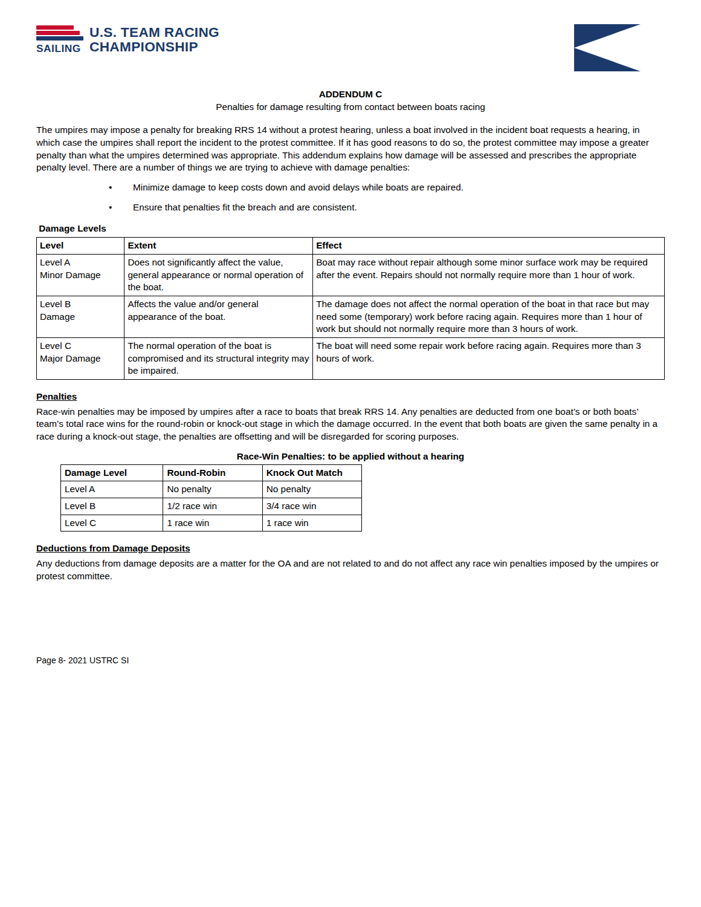SAILING
U.S. TEAM RACING
CHAMPIONSHIP
Ψ
ADDENDUM C
Penalties for damage resulting from contact between boats racing
The umpires may impose a penalty for breaking RRS 14 without a protest hearing, unless a boat involved in the incident boat requests a hearing, in which case the umpires shall report the incident to the protest committee. If it has good reasons to do so, the protest committee may impose a greater penalty than what the umpires determined was appropriate. This addendum explains how damage will be assessed and prescribes the appropriate penalty level. There are a number of things we are trying to achieve with damage penalties:
•Minimize damage to keep costs down and avoid delays while boats are repaired.
•Ensure that penalties fit the breach and are consistent.
Damage Levels
| Level | Extent | Effect |
| --- | --- | --- |
| Level A Minor Damage | Does not significantly affect the value, general appearance or normal operation of the boat. | Boat may race without repair although some minor surface work may be required after the event. Repairs should not normally require more than 1 hour of work. |
| Level B Damage | Affects the value and/or general appearance of the boat. | The damage does not affect the normal operation of the boat in that race but may need some (temporary) work before racing again. Requires more than 1 hour of work but should not normally require more than 3 hours of work. |
| Level C Major Damage | The normal operation of the boat is compromised and its structural integrity may be impaired. | The boat will need some repair work before racing again. Requires more than 3 hours of work. |
Penalties
Race-win penalties may be imposed by umpires after a race to boats that break RRS 14. Any penalties are deducted from one boat’s or both boats’ team’s total race wins for the round-robin or knock-out stage in which the damage occurred. In the event that both boats are given the same penalty in a race during a knock-out stage, the penalties are offsetting and will be disregarded for scoring purposes.
Race-Win Penalties: to be applied without a hearing
| Damage Level | Round-Robin | Knock Out Match |
| --- | --- | --- |
| Level A | No penalty | No penalty |
| Level B | 1/2 race win | 3/4 race win |
| Level C | 1 race win | 1 race win |
Deductions from Damage Deposits
Any deductions from damage deposits are a matter for the OA and are not related to and do not affect any race win penalties imposed by the umpires or protest committee.
Page 8- 2021 USTRC SI